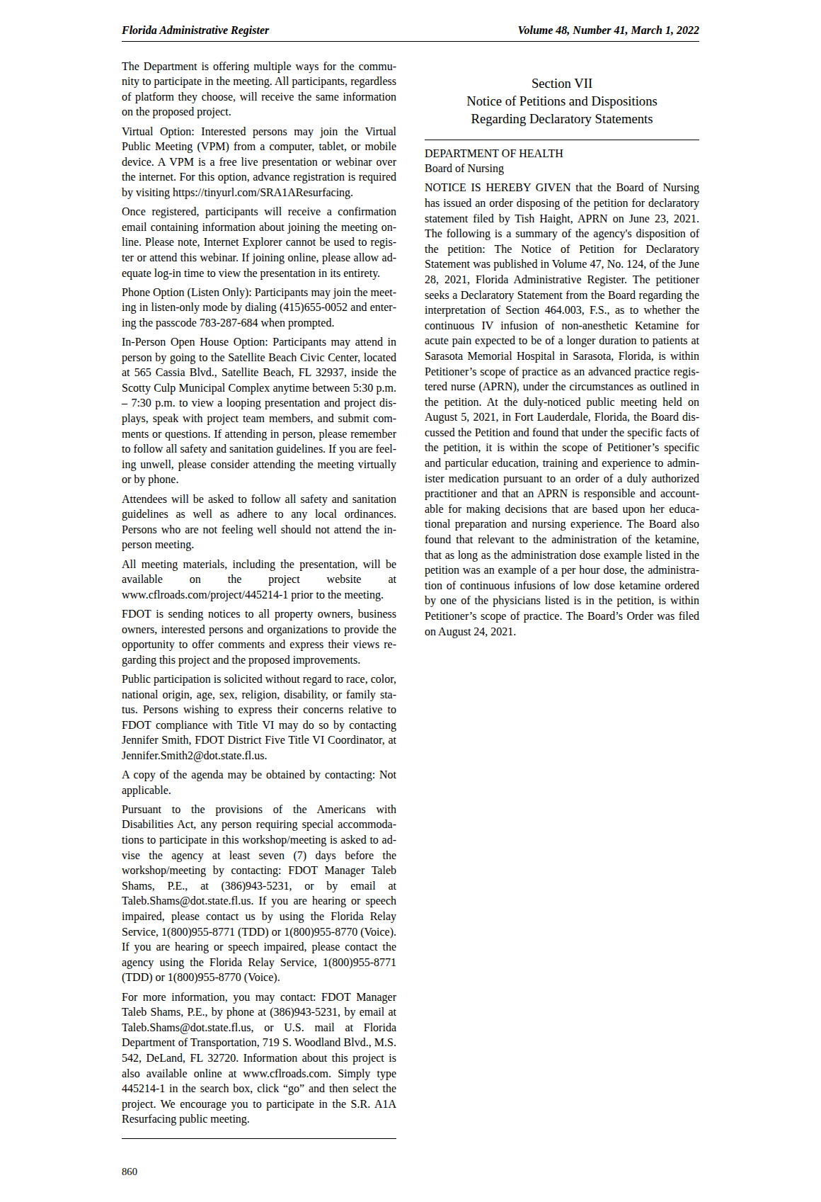Florida Administrative Register Volume 48, Number 41, March 1, 2022
The Department is offering multiple ways for the community to participate in the meeting. All participants, regardless of platform they choose, will receive the same information on the proposed project.
Virtual Option: Interested persons may join the Virtual Public Meeting (VPM) from a computer, tablet, or mobile device. A VPM is a free live presentation or webinar over the internet. For this option, advance registration is required by visiting https://tinyurl.com/SRA1AResurfacing.
Once registered, participants will receive a confirmation email containing information about joining the meeting online. Please note, Internet Explorer cannot be used to register or attend this webinar. If joining online, please allow adequate log-in time to view the presentation in its entirety.
Phone Option (Listen Only): Participants may join the meeting in listen-only mode by dialing (415)655-0052 and entering the passcode 783-287-684 when prompted.
In-Person Open House Option: Participants may attend in person by going to the Satellite Beach Civic Center, located at 565 Cassia Blvd., Satellite Beach, FL 32937, inside the Scotty Culp Municipal Complex anytime between 5:30 p.m. – 7:30 p.m. to view a looping presentation and project displays, speak with project team members, and submit comments or questions. If attending in person, please remember to follow all safety and sanitation guidelines. If you are feeling unwell, please consider attending the meeting virtually or by phone.
Attendees will be asked to follow all safety and sanitation guidelines as well as adhere to any local ordinances. Persons who are not feeling well should not attend the in-person meeting.
All meeting materials, including the presentation, will be available on the project website at www.cflroads.com/project/445214-1 prior to the meeting.
FDOT is sending notices to all property owners, business owners, interested persons and organizations to provide the opportunity to offer comments and express their views regarding this project and the proposed improvements.
Public participation is solicited without regard to race, color, national origin, age, sex, religion, disability, or family status. Persons wishing to express their concerns relative to FDOT compliance with Title VI may do so by contacting Jennifer Smith, FDOT District Five Title VI Coordinator, at Jennifer.Smith2@dot.state.fl.us.
A copy of the agenda may be obtained by contacting: Not applicable.
Pursuant to the provisions of the Americans with Disabilities Act, any person requiring special accommodations to participate in this workshop/meeting is asked to advise the agency at least seven (7) days before the workshop/meeting by contacting: FDOT Manager Taleb Shams, P.E., at (386)943-5231, or by email at Taleb.Shams@dot.state.fl.us. If you are hearing or speech impaired, please contact us by using the Florida Relay Service, 1(800)955-8771 (TDD) or 1(800)955-8770 (Voice). If you are hearing or speech impaired, please contact the agency using the Florida Relay Service, 1(800)955-8771 (TDD) or 1(800)955-8770 (Voice).
For more information, you may contact: FDOT Manager Taleb Shams, P.E., by phone at (386)943-5231, by email at Taleb.Shams@dot.state.fl.us, or U.S. mail at Florida Department of Transportation, 719 S. Woodland Blvd., M.S. 542, DeLand, FL 32720. Information about this project is also available online at www.cflroads.com. Simply type 445214-1 in the search box, click “go” and then select the project. We encourage you to participate in the S.R. A1A Resurfacing public meeting.
Section VII Notice of Petitions and Dispositions Regarding Declaratory Statements
DEPARTMENT OF HEALTH
Board of Nursing
NOTICE IS HEREBY GIVEN that the Board of Nursing has issued an order disposing of the petition for declaratory statement filed by Tish Haight, APRN on June 23, 2021. The following is a summary of the agency's disposition of the petition: The Notice of Petition for Declaratory Statement was published in Volume 47, No. 124, of the June 28, 2021, Florida Administrative Register. The petitioner seeks a Declaratory Statement from the Board regarding the interpretation of Section 464.003, F.S., as to whether the continuous IV infusion of non-anesthetic Ketamine for acute pain expected to be of a longer duration to patients at Sarasota Memorial Hospital in Sarasota, Florida, is within Petitioner’s scope of practice as an advanced practice registered nurse (APRN), under the circumstances as outlined in the petition. At the duly-noticed public meeting held on August 5, 2021, in Fort Lauderdale, Florida, the Board discussed the Petition and found that under the specific facts of the petition, it is within the scope of Petitioner’s specific and particular education, training and experience to administer medication pursuant to an order of a duly authorized practitioner and that an APRN is responsible and accountable for making decisions that are based upon her educational preparation and nursing experience. The Board also found that relevant to the administration of the ketamine, that as long as the administration dose example listed in the petition was an example of a per hour dose, the administration of continuous infusions of low dose ketamine ordered by one of the physicians listed is in the petition, is within Petitioner’s scope of practice. The Board’s Order was filed on August 24, 2021.
860